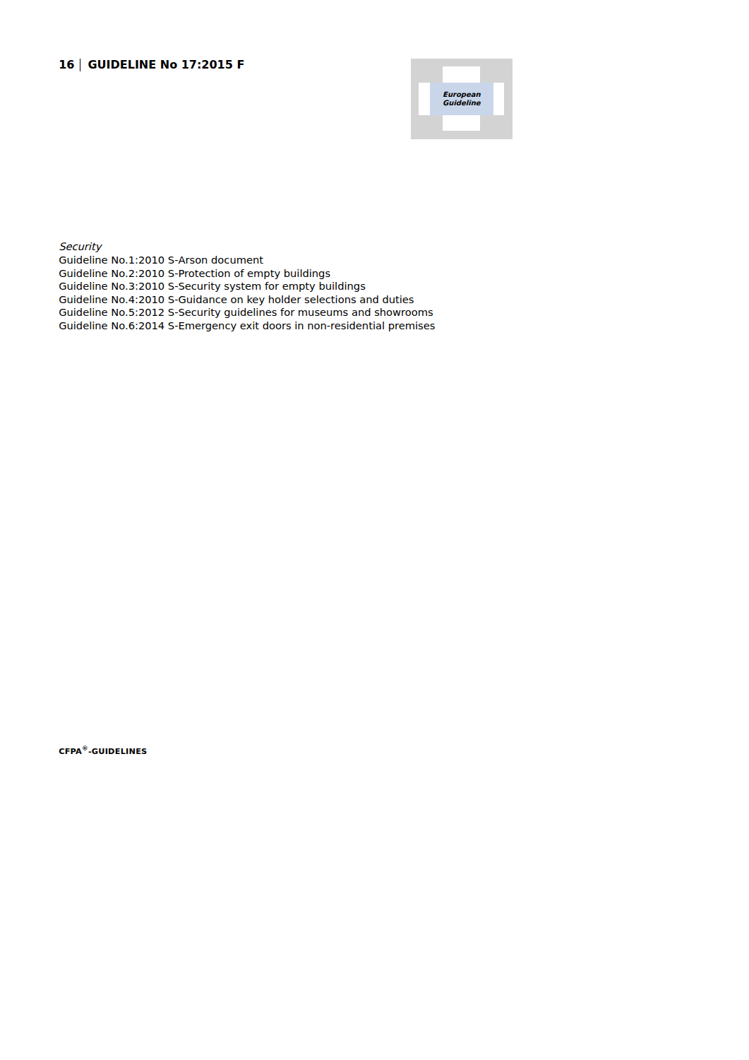16
GUIDELINE No 17:2015 F
European
Guideline
Security
| Guideline No. | 1:2010 S | - | Arson document |
| Guideline No. | 2:2010 S | - | Protection of empty buildings |
| Guideline No. | 3:2010 S | - | Security system for empty buildings |
| Guideline No. | 4:2010 S | - | Guidance on key holder selections and duties |
| Guideline No. | 5:2012 S | - | Security guidelines for museums and showrooms |
| Guideline No. | 6:2014 S | - | Emergency exit doors in non-residential premises |
CFPA®-GUIDELINES